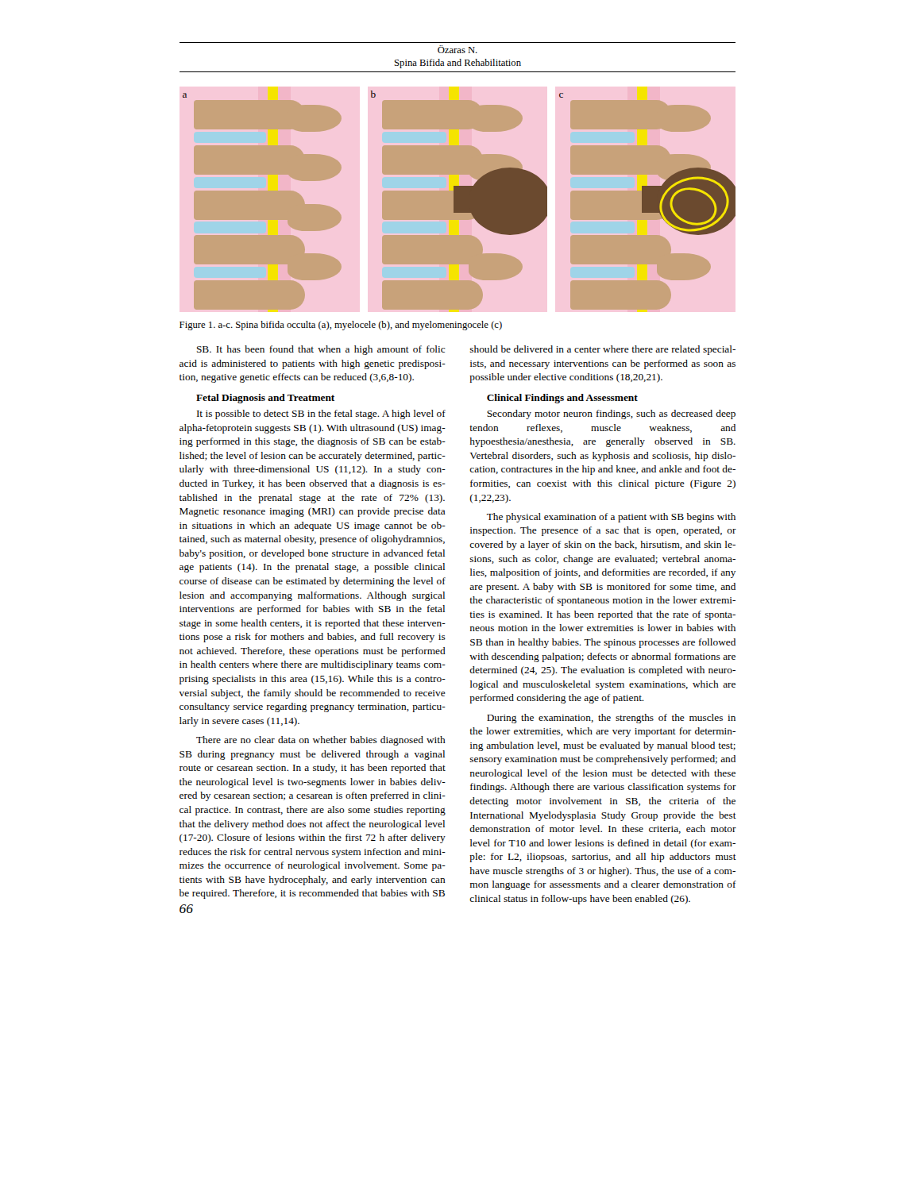Özaras N. Spina Bifida and Rehabilitation
a
b
c
Figure 1. a-c. Spina bifida occulta (a), myelocele (b), and myelomeningocele (c)
SB. It has been found that when a high amount of folic acid is administered to patients with high genetic predisposition, negative genetic effects can be reduced (3,6,8-10).
Fetal Diagnosis and Treatment
It is possible to detect SB in the fetal stage. A high level of alpha-fetoprotein suggests SB (1). With ultrasound (US) imaging performed in this stage, the diagnosis of SB can be established; the level of lesion can be accurately determined, particularly with three-dimensional US (11,12). In a study conducted in Turkey, it has been observed that a diagnosis is established in the prenatal stage at the rate of 72% (13). Magnetic resonance imaging (MRI) can provide precise data in situations in which an adequate US image cannot be obtained, such as maternal obesity, presence of oligohydramnios, baby's position, or developed bone structure in advanced fetal age patients (14). In the prenatal stage, a possible clinical course of disease can be estimated by determining the level of lesion and accompanying malformations. Although surgical interventions are performed for babies with SB in the fetal stage in some health centers, it is reported that these interventions pose a risk for mothers and babies, and full recovery is not achieved. Therefore, these operations must be performed in health centers where there are multidisciplinary teams comprising specialists in this area (15,16). While this is a controversial subject, the family should be recommended to receive consultancy service regarding pregnancy termination, particularly in severe cases (11,14).
There are no clear data on whether babies diagnosed with SB during pregnancy must be delivered through a vaginal route or cesarean section. In a study, it has been reported that the neurological level is two-segments lower in babies delivered by cesarean section; a cesarean is often preferred in clinical practice. In contrast, there are also some studies reporting that the delivery method does not affect the neurological level (17-20). Closure of lesions within the first 72 h after delivery reduces the risk for central nervous system infection and minimizes the occurrence of neurological involvement. Some patients with SB have hydrocephaly, and early intervention can be required. Therefore, it is recommended that babies with SB should be delivered in a center where there are related specialists, and necessary interventions can be performed as soon as possible under elective conditions (18,20,21).
Clinical Findings and Assessment
Secondary motor neuron findings, such as decreased deep tendon reflexes, muscle weakness, and hypoesthesia/anesthesia, are generally observed in SB. Vertebral disorders, such as kyphosis and scoliosis, hip dislocation, contractures in the hip and knee, and ankle and foot deformities, can coexist with this clinical picture (Figure 2) (1,22,23).
The physical examination of a patient with SB begins with inspection. The presence of a sac that is open, operated, or covered by a layer of skin on the back, hirsutism, and skin lesions, such as color, change are evaluated; vertebral anomalies, malposition of joints, and deformities are recorded, if any are present. A baby with SB is monitored for some time, and the characteristic of spontaneous motion in the lower extremities is examined. It has been reported that the rate of spontaneous motion in the lower extremities is lower in babies with SB than in healthy babies. The spinous processes are followed with descending palpation; defects or abnormal formations are determined (24, 25). The evaluation is completed with neurological and musculoskeletal system examinations, which are performed considering the age of patient.
During the examination, the strengths of the muscles in the lower extremities, which are very important for determining ambulation level, must be evaluated by manual blood test; sensory examination must be comprehensively performed; and neurological level of the lesion must be detected with these findings. Although there are various classification systems for detecting motor involvement in SB, the criteria of the International Myelodysplasia Study Group provide the best demonstration of motor level. In these criteria, each motor level for T10 and lower lesions is defined in detail (for example: for L2, iliopsoas, sartorius, and all hip adductors must have muscle strengths of 3 or higher). Thus, the use of a common language for assessments and a clearer demonstration of clinical status in follow-ups have been enabled (26).
66